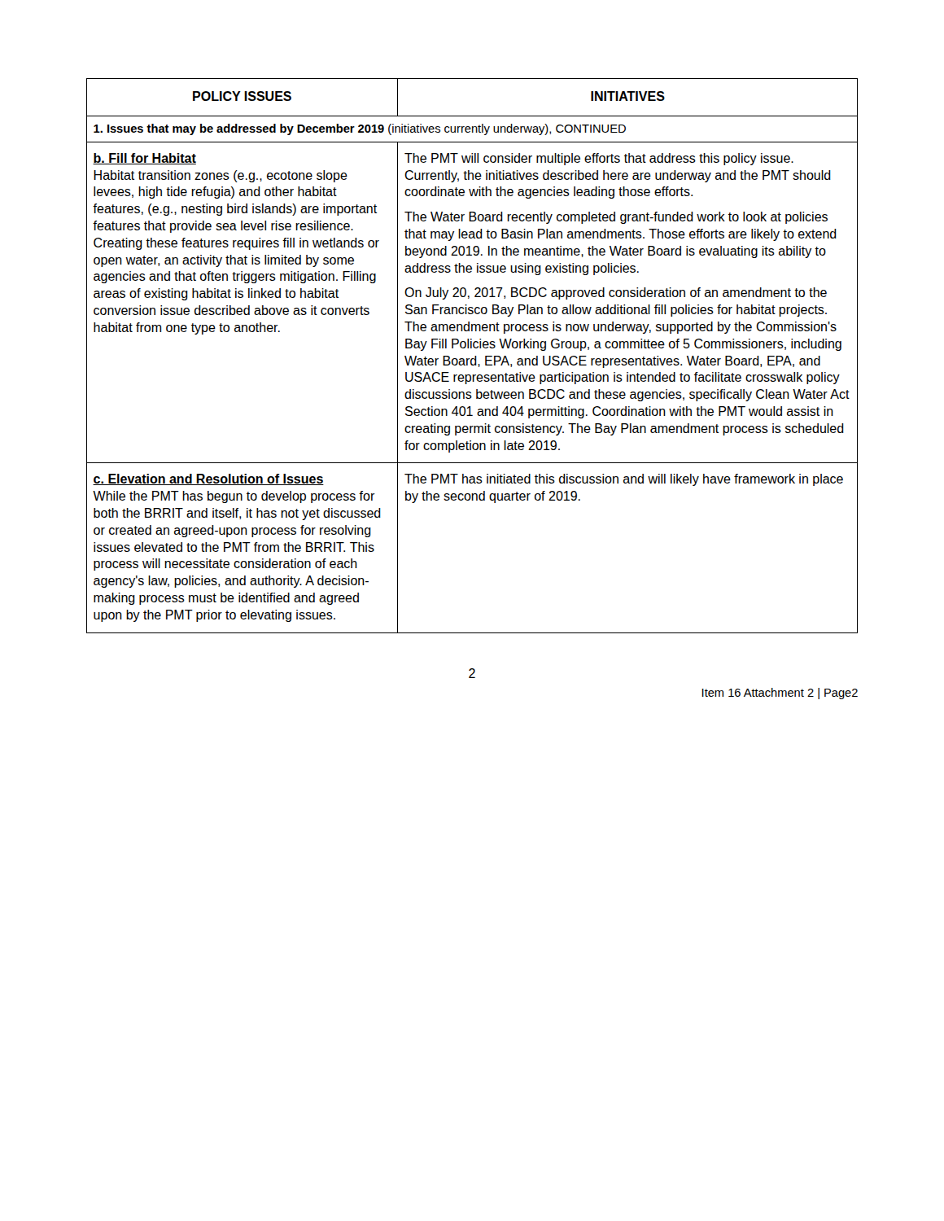| POLICY ISSUES | INITIATIVES |
| --- | --- |
| 1. Issues that may be addressed by December 2019 (initiatives currently underway), CONTINUED |
| b. Fill for Habitat Habitat transition zones (e.g., ecotone slope levees, high tide refugia) and other habitat features, (e.g., nesting bird islands) are important features that provide sea level rise resilience. Creating these features requires fill in wetlands or open water, an activity that is limited by some agencies and that often triggers mitigation. Filling areas of existing habitat is linked to habitat conversion issue described above as it converts habitat from one type to another. | The PMT will consider multiple efforts that address this policy issue. Currently, the initiatives described here are underway and the PMT should coordinate with the agencies leading those efforts. The Water Board recently completed grant-funded work to look at policies that may lead to Basin Plan amendments. Those efforts are likely to extend beyond 2019. In the meantime, the Water Board is evaluating its ability to address the issue using existing policies. On July 20, 2017, BCDC approved consideration of an amendment to the San Francisco Bay Plan to allow additional fill policies for habitat projects. The amendment process is now underway, supported by the Commission's Bay Fill Policies Working Group, a committee of 5 Commissioners, including Water Board, EPA, and USACE representatives. Water Board, EPA, and USACE representative participation is intended to facilitate crosswalk policy discussions between BCDC and these agencies, specifically Clean Water Act Section 401 and 404 permitting. Coordination with the PMT would assist in creating permit consistency. The Bay Plan amendment process is scheduled for completion in late 2019. |
| c. Elevation and Resolution of Issues While the PMT has begun to develop process for both the BRRIT and itself, it has not yet discussed or created an agreed-upon process for resolving issues elevated to the PMT from the BRRIT. This process will necessitate consideration of each agency's law, policies, and authority. A decision-making process must be identified and agreed upon by the PMT prior to elevating issues. | The PMT has initiated this discussion and will likely have framework in place by the second quarter of 2019. |
2
Item 16 Attachment 2 | Page2